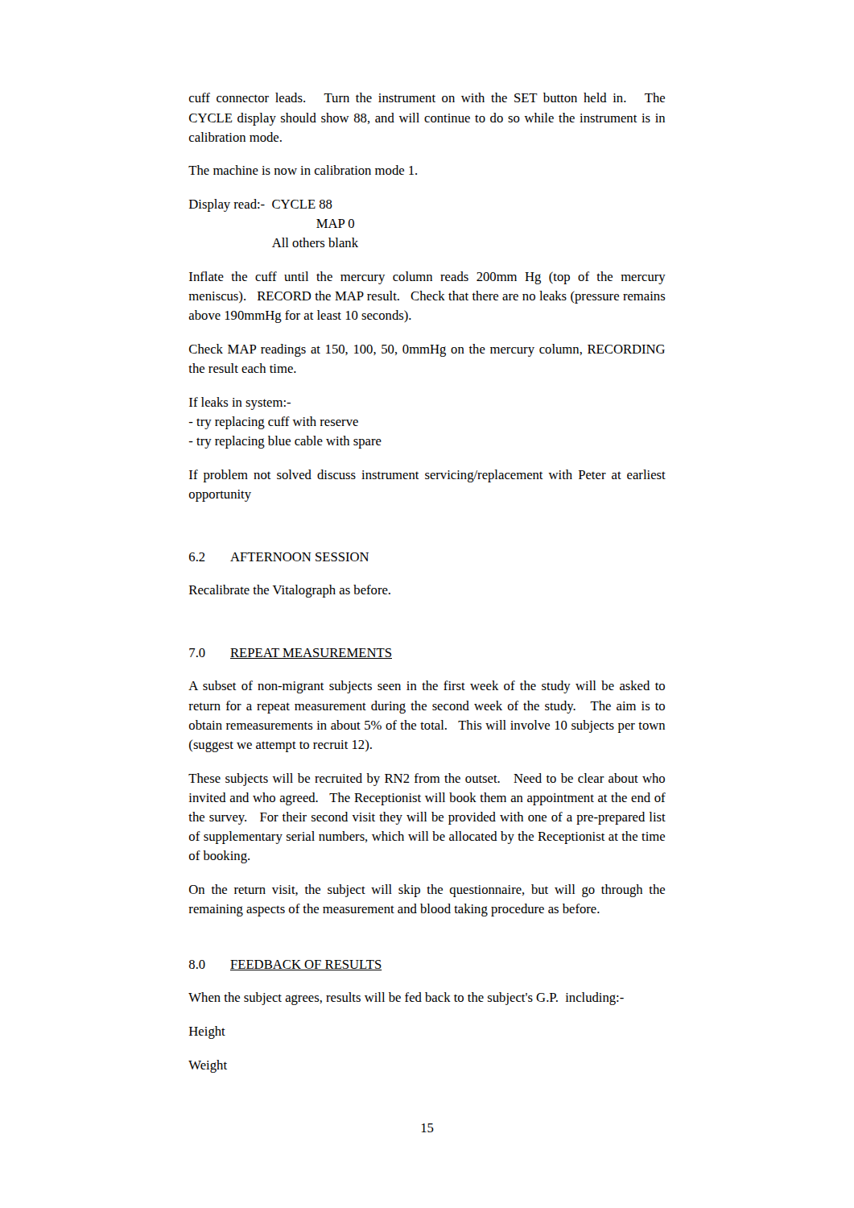cuff connector leads. Turn the instrument on with the SET button held in. The CYCLE display should show 88, and will continue to do so while the instrument is in calibration mode.
The machine is now in calibration mode 1.
Display read:- CYCLE 88
MAP 0
All others blank
Inflate the cuff until the mercury column reads 200mm Hg (top of the mercury meniscus). RECORD the MAP result. Check that there are no leaks (pressure remains above 190mmHg for at least 10 seconds).
Check MAP readings at 150, 100, 50, 0mmHg on the mercury column, RECORDING the result each time.
If leaks in system:-
- try replacing cuff with reserve
- try replacing blue cable with spare
If problem not solved discuss instrument servicing/replacement with Peter at earliest opportunity
6.2 AFTERNOON SESSION
Recalibrate the Vitalograph as before.
7.0 REPEAT MEASUREMENTS
A subset of non-migrant subjects seen in the first week of the study will be asked to return for a repeat measurement during the second week of the study. The aim is to obtain remeasurements in about 5% of the total. This will involve 10 subjects per town (suggest we attempt to recruit 12).
These subjects will be recruited by RN2 from the outset. Need to be clear about who invited and who agreed. The Receptionist will book them an appointment at the end of the survey. For their second visit they will be provided with one of a pre-prepared list of supplementary serial numbers, which will be allocated by the Receptionist at the time of booking.
On the return visit, the subject will skip the questionnaire, but will go through the remaining aspects of the measurement and blood taking procedure as before.
8.0 FEEDBACK OF RESULTS
When the subject agrees, results will be fed back to the subject's G.P. including:-
Height
Weight
15